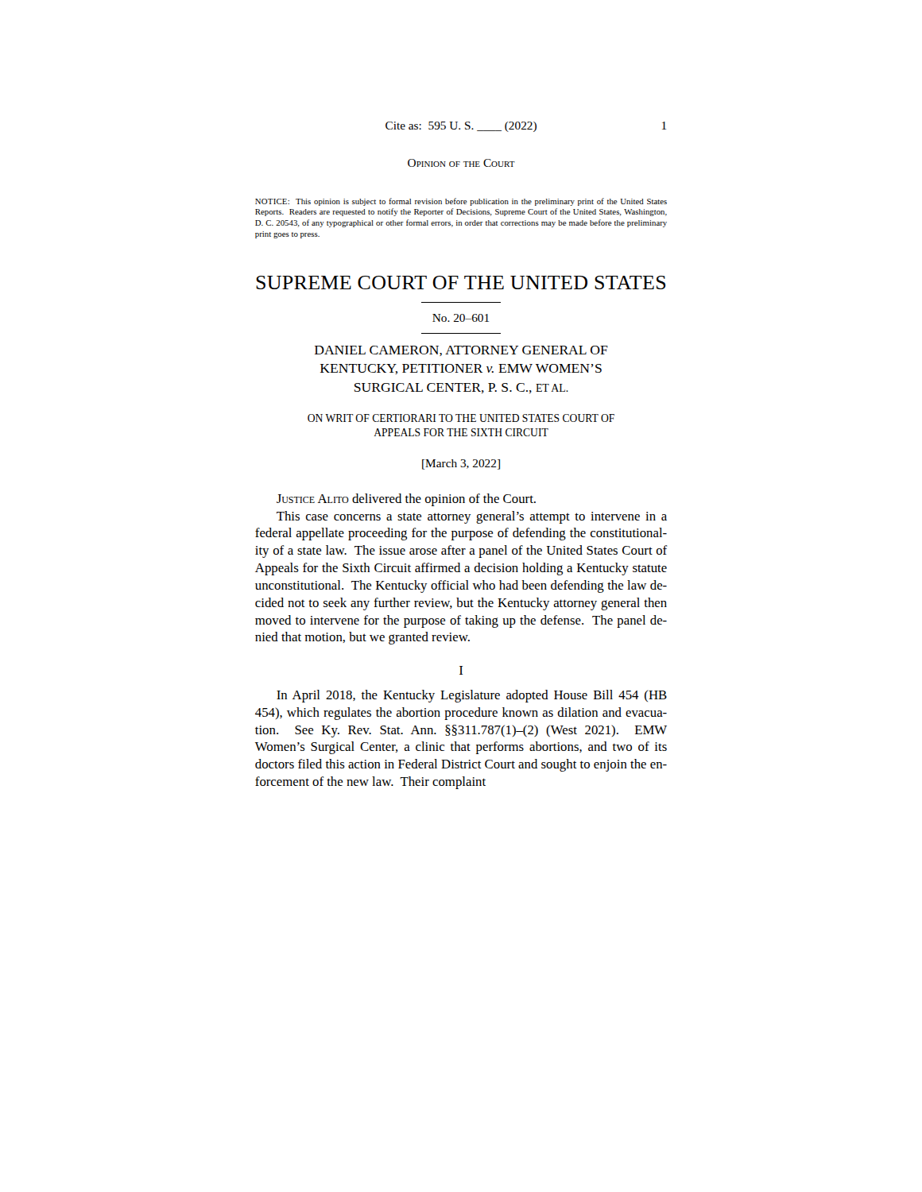Cite as: 595 U. S. ____ (2022) 1
Opinion of the Court
NOTICE: This opinion is subject to formal revision before publication in the preliminary print of the United States Reports. Readers are requested to notify the Reporter of Decisions, Supreme Court of the United States, Washington, D. C. 20543, of any typographical or other formal errors, in order that corrections may be made before the preliminary print goes to press.
SUPREME COURT OF THE UNITED STATES
No. 20–601
DANIEL CAMERON, ATTORNEY GENERAL OF
KENTUCKY, PETITIONER v. EMW WOMEN’S
SURGICAL CENTER, P. S. C., ET AL.
ON WRIT OF CERTIORARI TO THE UNITED STATES COURT OF
APPEALS FOR THE SIXTH CIRCUIT
[March 3, 2022]
Justice Alito delivered the opinion of the Court.
This case concerns a state attorney general’s attempt to intervene in a federal appellate proceeding for the purpose of defending the constitutionality of a state law. The issue arose after a panel of the United States Court of Appeals for the Sixth Circuit affirmed a decision holding a Kentucky statute unconstitutional. The Kentucky official who had been defending the law decided not to seek any further review, but the Kentucky attorney general then moved to intervene for the purpose of taking up the defense. The panel denied that motion, but we granted review.
I
In April 2018, the Kentucky Legislature adopted House Bill 454 (HB 454), which regulates the abortion procedure known as dilation and evacuation. See Ky. Rev. Stat. Ann. §§311.787(1)–(2) (West 2021). EMW Women’s Surgical Center, a clinic that performs abortions, and two of its doctors filed this action in Federal District Court and sought to enjoin the enforcement of the new law. Their complaint